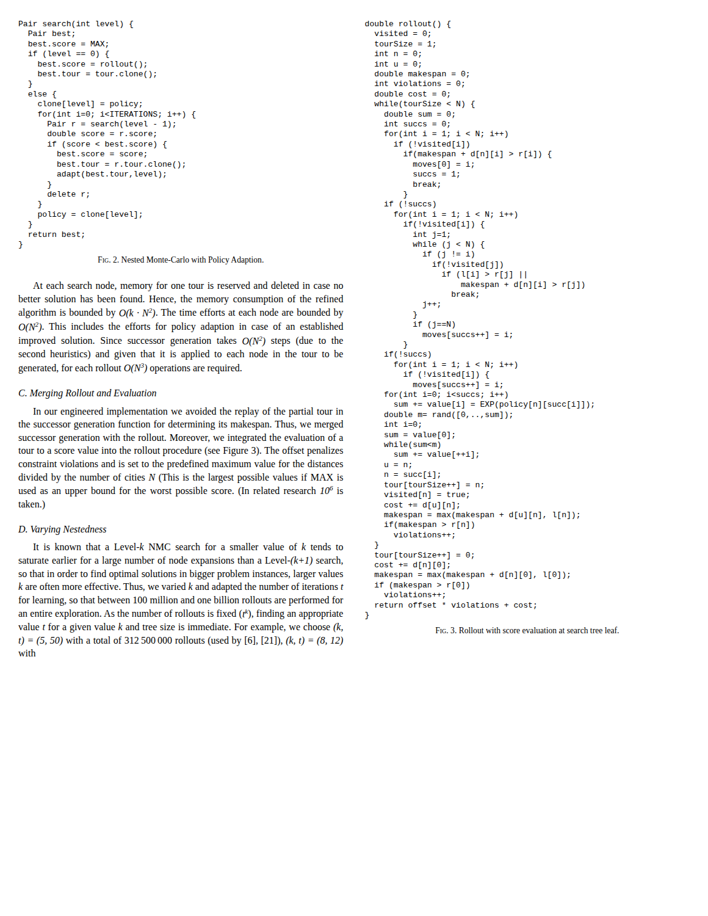Pair search(int level) {
  Pair best;
  best.score = MAX;
  if (level == 0) {
    best.score = rollout();
    best.tour = tour.clone();
  }
  else {
    clone[level] = policy;
    for(int i=0; i<ITERATIONS; i++) {
      Pair r = search(level - 1);
      double score = r.score;
      if (score < best.score) {
        best.score = score;
        best.tour = r.tour.clone();
        adapt(best.tour,level);
      }
      delete r;
    }
    policy = clone[level];
  }
  return best;
}
Fig. 2. Nested Monte-Carlo with Policy Adaption.
At each search node, memory for one tour is reserved and deleted in case no better solution has been found. Hence, the memory consumption of the refined algorithm is bounded by O(k · N2). The time efforts at each node are bounded by O(N2). This includes the efforts for policy adaption in case of an established improved solution. Since successor generation takes O(N2) steps (due to the second heuristics) and given that it is applied to each node in the tour to be generated, for each rollout O(N3) operations are required.
C. Merging Rollout and Evaluation
In our engineered implementation we avoided the replay of the partial tour in the successor generation function for determining its makespan. Thus, we merged successor generation with the rollout. Moreover, we integrated the evaluation of a tour to a score value into the rollout procedure (see Figure 3). The offset penalizes constraint violations and is set to the predefined maximum value for the distances divided by the number of cities N (This is the largest possible values if MAX is used as an upper bound for the worst possible score. (In related research 106 is taken.)
D. Varying Nestedness
It is known that a Level-k NMC search for a smaller value of k tends to saturate earlier for a large number of node expansions than a Level-(k+1) search, so that in order to find optimal solutions in bigger problem instances, larger values k are often more effective. Thus, we varied k and adapted the number of iterations t for learning, so that between 100 million and one billion rollouts are performed for an entire exploration. As the number of rollouts is fixed (tk), finding an appropriate value t for a given value k and tree size is immediate. For example, we choose (k, t) = (5, 50) with a total of 312 500 000 rollouts (used by [6], [21]), (k, t) = (8, 12) with
double rollout() {
  visited = 0;
  tourSize = 1;
  int n = 0;
  int u = 0;
  double makespan = 0;
  int violations = 0;
  double cost = 0;
  while(tourSize < N) {
    double sum = 0;
    int succs = 0;
    for(int i = 1; i < N; i++)
      if (!visited[i])
        if(makespan + d[n][i] > r[i]) {
          moves[0] = i;
          succs = 1;
          break;
        }
    if (!succs)
      for(int i = 1; i < N; i++)
        if(!visited[i]) {
          int j=1;
          while (j < N) {
            if (j != i)
              if(!visited[j])
                if (l[i] > r[j] ||
                    makespan + d[n][i] > r[j])
                  break;
            j++;
          }
          if (j==N)
            moves[succs++] = i;
        }
    if(!succs)
      for(int i = 1; i < N; i++)
        if (!visited[i]) {
          moves[succs++] = i;
    for(int i=0; i<succs; i++)
      sum += value[i] = EXP(policy[n][succ[i]]);
    double m= rand([0,..,sum]);
    int i=0;
    sum = value[0];
    while(sum<m)
      sum += value[++i];
    u = n;
    n = succ[i];
    tour[tourSize++] = n;
    visited[n] = true;
    cost += d[u][n];
    makespan = max(makespan + d[u][n], l[n]);
    if(makespan > r[n])
      violations++;
  }
  tour[tourSize++] = 0;
  cost += d[n][0];
  makespan = max(makespan + d[n][0], l[0]);
  if (makespan > r[0])
    violations++;
  return offset * violations + cost;
}
Fig. 3. Rollout with score evaluation at search tree leaf.